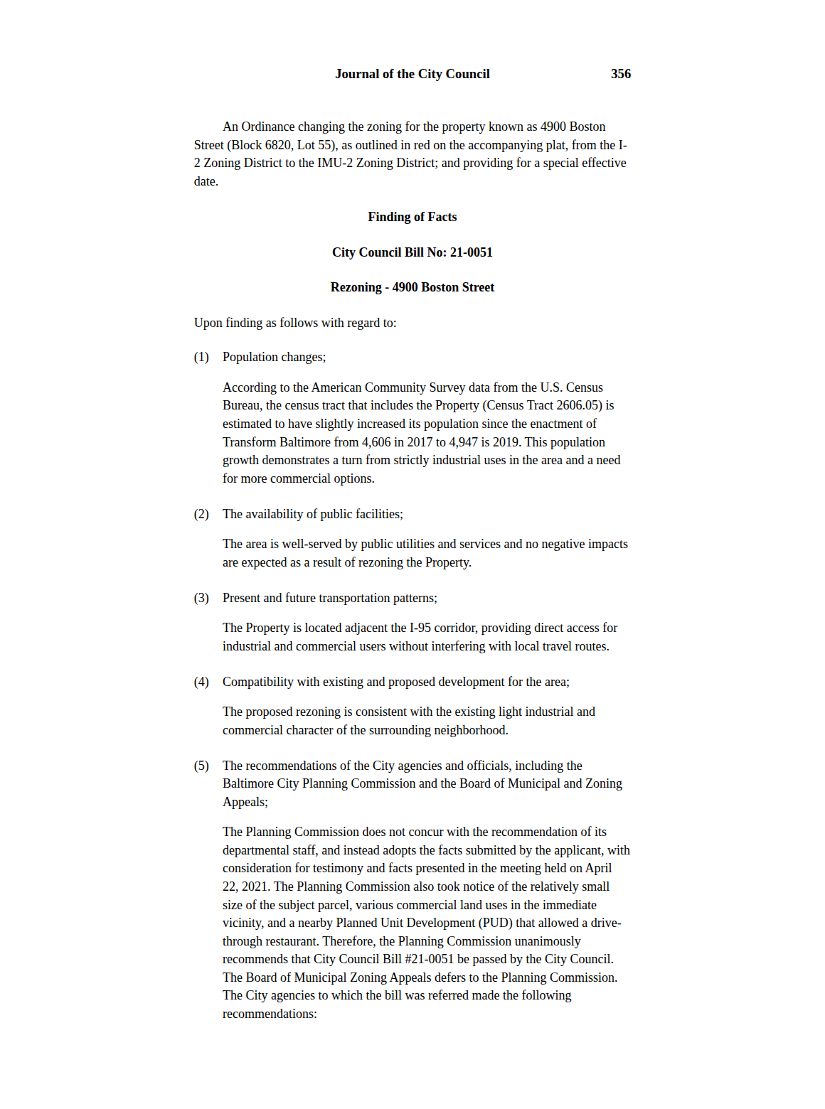Journal of the City Council 356
An Ordinance changing the zoning for the property known as 4900 Boston Street (Block 6820, Lot 55), as outlined in red on the accompanying plat, from the I-2 Zoning District to the IMU-2 Zoning District; and providing for a special effective date.
Finding of Facts
City Council Bill No: 21-0051
Rezoning - 4900 Boston Street
Upon finding as follows with regard to:
(1) Population changes;
According to the American Community Survey data from the U.S. Census Bureau, the census tract that includes the Property (Census Tract 2606.05) is estimated to have slightly increased its population since the enactment of Transform Baltimore from 4,606 in 2017 to 4,947 is 2019. This population growth demonstrates a turn from strictly industrial uses in the area and a need for more commercial options.
(2) The availability of public facilities;
The area is well-served by public utilities and services and no negative impacts are expected as a result of rezoning the Property.
(3) Present and future transportation patterns;
The Property is located adjacent the I-95 corridor, providing direct access for industrial and commercial users without interfering with local travel routes.
(4) Compatibility with existing and proposed development for the area;
The proposed rezoning is consistent with the existing light industrial and commercial character of the surrounding neighborhood.
(5) The recommendations of the City agencies and officials, including the Baltimore City Planning Commission and the Board of Municipal and Zoning Appeals;
The Planning Commission does not concur with the recommendation of its departmental staff, and instead adopts the facts submitted by the applicant, with consideration for testimony and facts presented in the meeting held on April 22, 2021. The Planning Commission also took notice of the relatively small size of the subject parcel, various commercial land uses in the immediate vicinity, and a nearby Planned Unit Development (PUD) that allowed a drive-through restaurant. Therefore, the Planning Commission unanimously recommends that City Council Bill #21-0051 be passed by the City Council. The Board of Municipal Zoning Appeals defers to the Planning Commission. The City agencies to which the bill was referred made the following recommendations: